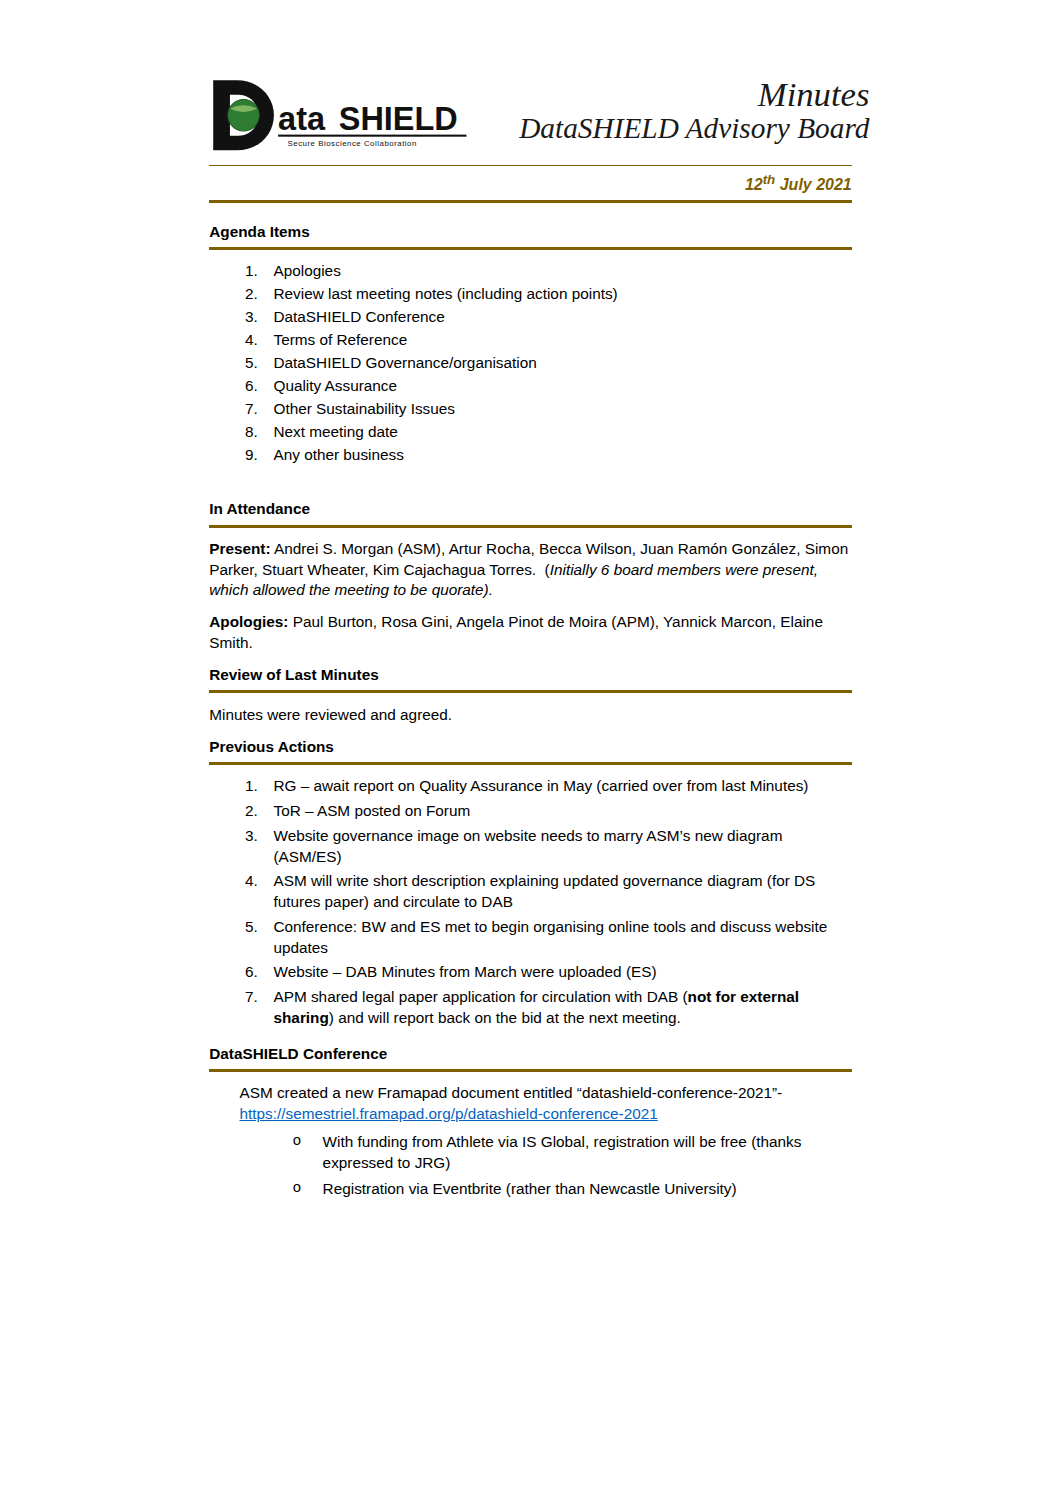ata SHIELD Secure Bioscience Collaboration
Minutes
DataSHIELD Advisory Board
12th July 2021
Agenda Items
Apologies
Review last meeting notes (including action points)
DataSHIELD Conference
Terms of Reference
DataSHIELD Governance/organisation
Quality Assurance
Other Sustainability Issues
Next meeting date
Any other business
In Attendance
Present: Andrei S. Morgan (ASM), Artur Rocha, Becca Wilson, Juan Ramón González, Simon Parker, Stuart Wheater, Kim Cajachagua Torres. (Initially 6 board members were present, which allowed the meeting to be quorate).
Apologies: Paul Burton, Rosa Gini, Angela Pinot de Moira (APM), Yannick Marcon, Elaine Smith.
Review of Last Minutes
Minutes were reviewed and agreed.
Previous Actions
RG – await report on Quality Assurance in May (carried over from last Minutes)
ToR – ASM posted on Forum
Website governance image on website needs to marry ASM’s new diagram (ASM/ES)
ASM will write short description explaining updated governance diagram (for DS futures paper) and circulate to DAB
Conference: BW and ES met to begin organising online tools and discuss website updates
Website – DAB Minutes from March were uploaded (ES)
APM shared legal paper application for circulation with DAB (not for external sharing) and will report back on the bid at the next meeting.
DataSHIELD Conference
ASM created a new Framapad document entitled “datashield-conference-2021”-
https://semestriel.framapad.org/p/datashield-conference-2021
With funding from Athlete via IS Global, registration will be free (thanks expressed to JRG)
Registration via Eventbrite (rather than Newcastle University)